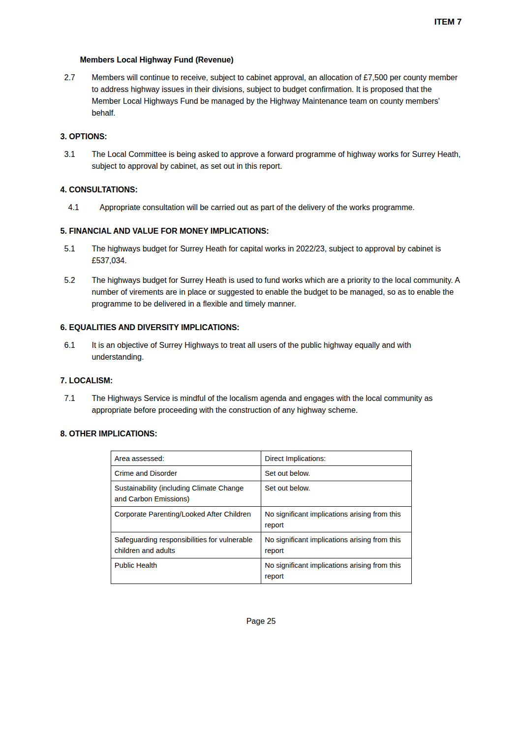ITEM 7
Members Local Highway Fund (Revenue)
2.7
Members will continue to receive, subject to cabinet approval, an allocation of £7,500 per county member to address highway issues in their divisions, subject to budget confirmation. It is proposed that the Member Local Highways Fund be managed by the Highway Maintenance team on county members' behalf.
3. OPTIONS:
3.1
The Local Committee is being asked to approve a forward programme of highway works for Surrey Heath, subject to approval by cabinet, as set out in this report.
4. CONSULTATIONS:
4.1
Appropriate consultation will be carried out as part of the delivery of the works programme.
5. FINANCIAL AND VALUE FOR MONEY IMPLICATIONS:
5.1
The highways budget for Surrey Heath for capital works in 2022/23, subject to approval by cabinet is £537,034.
5.2
The highways budget for Surrey Heath is used to fund works which are a priority to the local community. A number of virements are in place or suggested to enable the budget to be managed, so as to enable the programme to be delivered in a flexible and timely manner.
6. EQUALITIES AND DIVERSITY IMPLICATIONS:
6.1
It is an objective of Surrey Highways to treat all users of the public highway equally and with understanding.
7. LOCALISM:
7.1
The Highways Service is mindful of the localism agenda and engages with the local community as appropriate before proceeding with the construction of any highway scheme.
8. OTHER IMPLICATIONS:
| Area assessed: | Direct Implications: |
| Crime and Disorder | Set out below. |
| Sustainability (including Climate Change and Carbon Emissions) | Set out below. |
| Corporate Parenting/Looked After Children | No significant implications arising from this report |
| Safeguarding responsibilities for vulnerable children and adults | No significant implications arising from this report |
| Public Health | No significant implications arising from this report |
Page 25